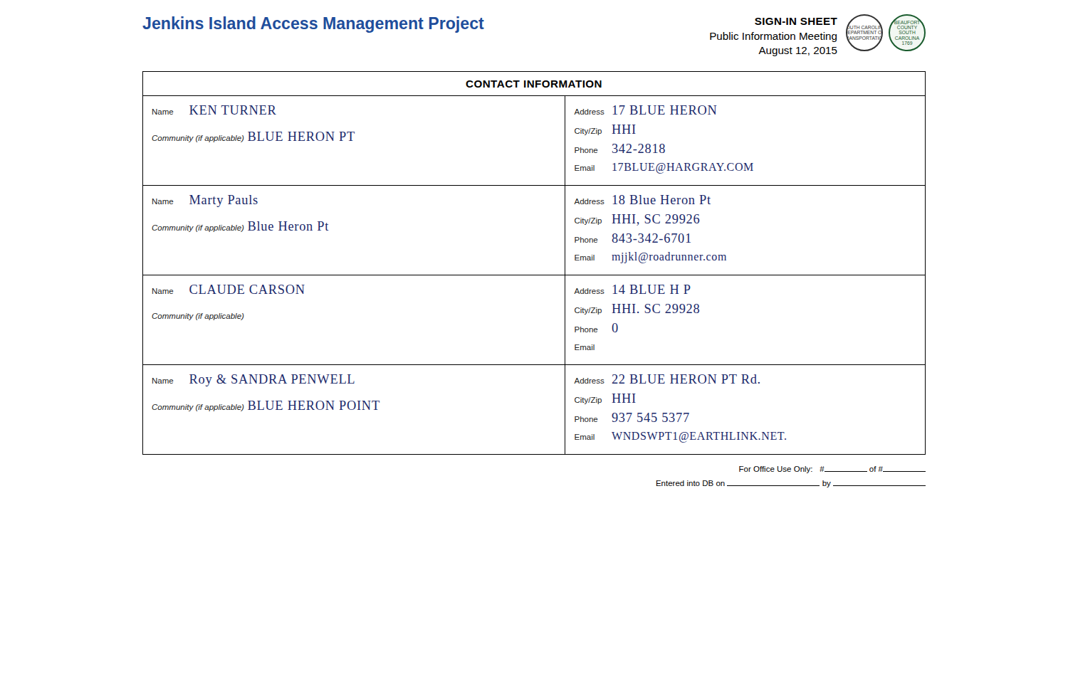Jenkins Island Access Management Project
SIGN-IN SHEET
Public Information Meeting
August 12, 2015
SOUTH CAROLINA DEPARTMENT OF TRANSPORTATION
BEAUFORT COUNTY SOUTH CAROLINA 1769
CONTACT INFORMATION
| Name KEN TURNER Community (if applicable) BLUE HERON PT | Address 17 BLUE HERON City/Zip HHI Phone 342-2818 Email 17BLUE@HARGRAY.COM |
| Name Marty Pauls Community (if applicable) Blue Heron Pt | Address 18 Blue Heron Pt City/Zip HHI, SC 29926 Phone 843-342-6701 Email mjjkl@roadrunner.com |
| Name CLAUDE CARSON Community (if applicable) | Address 14 BLUE H P City/Zip HHI. SC 29928 Phone 0 Email |
| Name Roy & SANDRA PENWELL Community (if applicable) BLUE HERON POINT | Address 22 BLUE HERON PT Rd. City/Zip HHI Phone 937 545 5377 Email WNDSWPT1@EARTHLINK.NET. |
For Office Use Only: # of #
Entered into DB on by